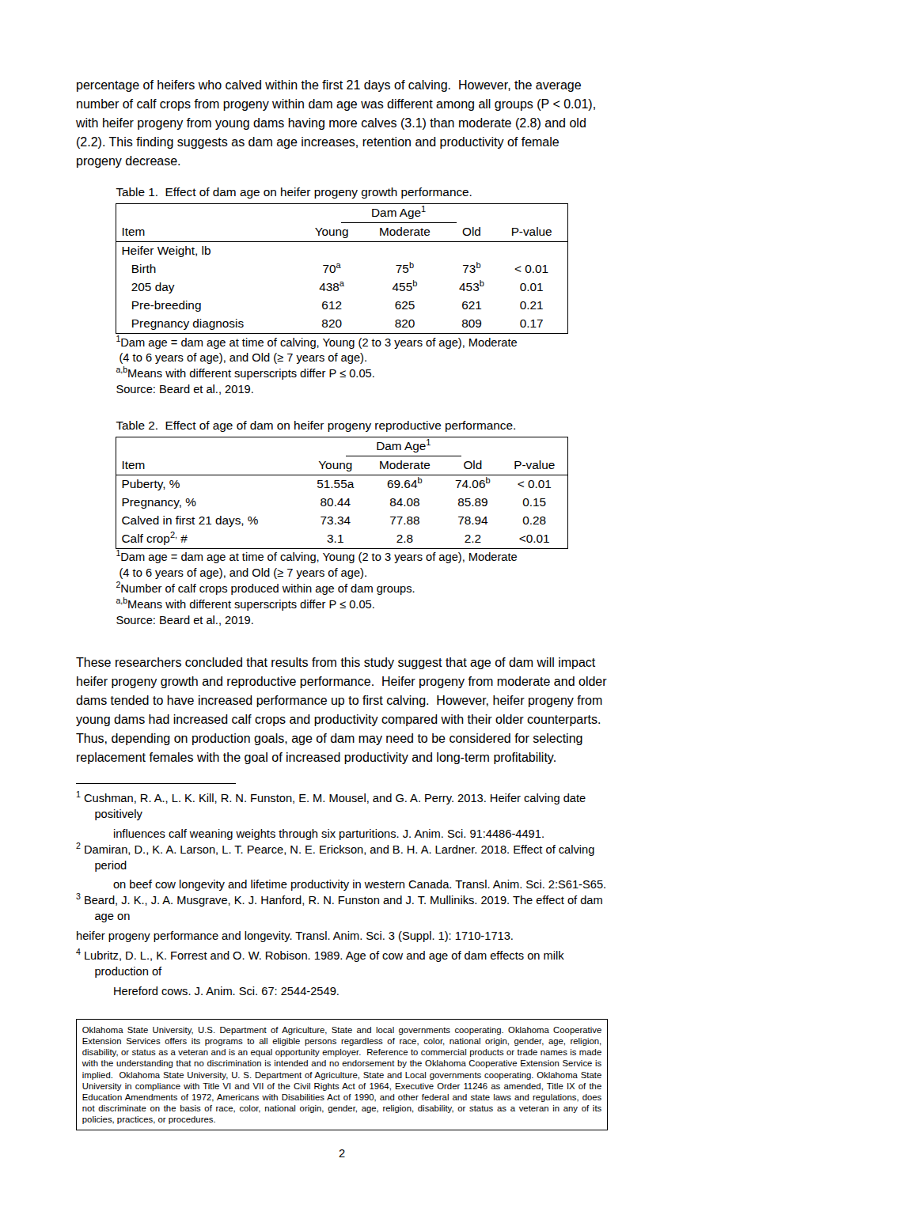percentage of heifers who calved within the first 21 days of calving. However, the average number of calf crops from progeny within dam age was different among all groups (P < 0.01), with heifer progeny from young dams having more calves (3.1) than moderate (2.8) and old (2.2). This finding suggests as dam age increases, retention and productivity of female progeny decrease.
Table 1. Effect of dam age on heifer progeny growth performance.
| | Dam Age 1 | |
| Item | Young | Moderate | Old | P-value |
| Heifer Weight, lb | | | | |
| Birth | 70 a | 75 b | 73 b | < 0.01 |
| 205 day | 438 a | 455 b | 453 b | 0.01 |
| Pre-breeding | 612 | 625 | 621 | 0.21 |
| Pregnancy diagnosis | 820 | 820 | 809 | 0.17 |
1Dam age = dam age at time of calving, Young (2 to 3 years of age), Moderate
(4 to 6 years of age), and Old (≥ 7 years of age).
a,bMeans with different superscripts differ P ≤ 0.05.
Source: Beard et al., 2019.
Table 2. Effect of age of dam on heifer progeny reproductive performance.
| | Dam Age 1 | |
| Item | Young | Moderate | Old | P-value |
| Puberty, % | 51.55a | 69.64 b | 74.06 b | < 0.01 |
| Pregnancy, % | 80.44 | 84.08 | 85.89 | 0.15 |
| Calved in first 21 days, % | 73.34 | 77.88 | 78.94 | 0.28 |
| Calf crop 2, # | 3.1 | 2.8 | 2.2 | <0.01 |
1Dam age = dam age at time of calving, Young (2 to 3 years of age), Moderate
(4 to 6 years of age), and Old (≥ 7 years of age).
2Number of calf crops produced within age of dam groups.
a,bMeans with different superscripts differ P ≤ 0.05.
Source: Beard et al., 2019.
These researchers concluded that results from this study suggest that age of dam will impact heifer progeny growth and reproductive performance. Heifer progeny from moderate and older dams tended to have increased performance up to first calving. However, heifer progeny from young dams had increased calf crops and productivity compared with their older counterparts. Thus, depending on production goals, age of dam may need to be considered for selecting replacement females with the goal of increased productivity and long-term profitability.
1 Cushman, R. A., L. K. Kill, R. N. Funston, E. M. Mousel, and G. A. Perry. 2013. Heifer calving date positively
influences calf weaning weights through six parturitions. J. Anim. Sci. 91:4486-4491.
2 Damiran, D., K. A. Larson, L. T. Pearce, N. E. Erickson, and B. H. A. Lardner. 2018. Effect of calving period
on beef cow longevity and lifetime productivity in western Canada. Transl. Anim. Sci. 2:S61-S65.
3 Beard, J. K., J. A. Musgrave, K. J. Hanford, R. N. Funston and J. T. Mulliniks. 2019. The effect of dam age on
heifer progeny performance and longevity. Transl. Anim. Sci. 3 (Suppl. 1): 1710-1713.
4 Lubritz, D. L., K. Forrest and O. W. Robison. 1989. Age of cow and age of dam effects on milk production of
Hereford cows. J. Anim. Sci. 67: 2544-2549.
Oklahoma State University, U.S. Department of Agriculture, State and local governments cooperating. Oklahoma Cooperative Extension Services offers its programs to all eligible persons regardless of race, color, national origin, gender, age, religion, disability, or status as a veteran and is an equal opportunity employer. Reference to commercial products or trade names is made with the understanding that no discrimination is intended and no endorsement by the Oklahoma Cooperative Extension Service is implied. Oklahoma State University, U. S. Department of Agriculture, State and Local governments cooperating. Oklahoma State University in compliance with Title VI and VII of the Civil Rights Act of 1964, Executive Order 11246 as amended, Title IX of the Education Amendments of 1972, Americans with Disabilities Act of 1990, and other federal and state laws and regulations, does not discriminate on the basis of race, color, national origin, gender, age, religion, disability, or status as a veteran in any of its policies, practices, or procedures.
2